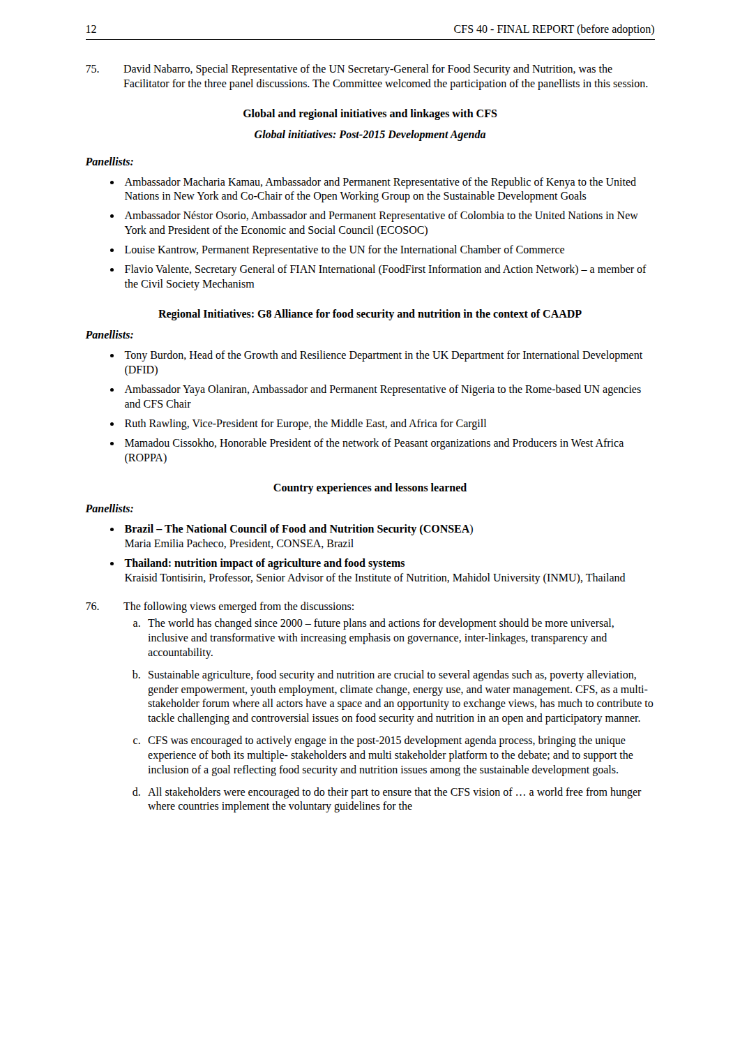12 CFS 40 - FINAL REPORT (before adoption)
75. David Nabarro, Special Representative of the UN Secretary-General for Food Security and Nutrition, was the Facilitator for the three panel discussions. The Committee welcomed the participation of the panellists in this session.
Global and regional initiatives and linkages with CFS
Global initiatives: Post-2015 Development Agenda
Panellists:
Ambassador Macharia Kamau, Ambassador and Permanent Representative of the Republic of Kenya to the United Nations in New York and Co-Chair of the Open Working Group on the Sustainable Development Goals
Ambassador Néstor Osorio, Ambassador and Permanent Representative of Colombia to the United Nations in New York and President of the Economic and Social Council (ECOSOC)
Louise Kantrow, Permanent Representative to the UN for the International Chamber of Commerce
Flavio Valente, Secretary General of FIAN International (FoodFirst Information and Action Network) – a member of the Civil Society Mechanism
Regional Initiatives: G8 Alliance for food security and nutrition in the context of CAADP
Panellists:
Tony Burdon, Head of the Growth and Resilience Department in the UK Department for International Development (DFID)
Ambassador Yaya Olaniran, Ambassador and Permanent Representative of Nigeria to the Rome-based UN agencies and CFS Chair
Ruth Rawling, Vice-President for Europe, the Middle East, and Africa for Cargill
Mamadou Cissokho, Honorable President of the network of Peasant organizations and Producers in West Africa (ROPPA)
Country experiences and lessons learned
Panellists:
Brazil – The National Council of Food and Nutrition Security (CONSEA) Maria Emilia Pacheco, President, CONSEA, Brazil
Thailand: nutrition impact of agriculture and food systems Kraisid Tontisirin, Professor, Senior Advisor of the Institute of Nutrition, Mahidol University (INMU), Thailand
76. The following views emerged from the discussions:
The world has changed since 2000 – future plans and actions for development should be more universal, inclusive and transformative with increasing emphasis on governance, inter-linkages, transparency and accountability.
Sustainable agriculture, food security and nutrition are crucial to several agendas such as, poverty alleviation, gender empowerment, youth employment, climate change, energy use, and water management. CFS, as a multi-stakeholder forum where all actors have a space and an opportunity to exchange views, has much to contribute to tackle challenging and controversial issues on food security and nutrition in an open and participatory manner.
CFS was encouraged to actively engage in the post-2015 development agenda process, bringing the unique experience of both its multiple- stakeholders and multi stakeholder platform to the debate; and to support the inclusion of a goal reflecting food security and nutrition issues among the sustainable development goals.
All stakeholders were encouraged to do their part to ensure that the CFS vision of … a world free from hunger where countries implement the voluntary guidelines for the